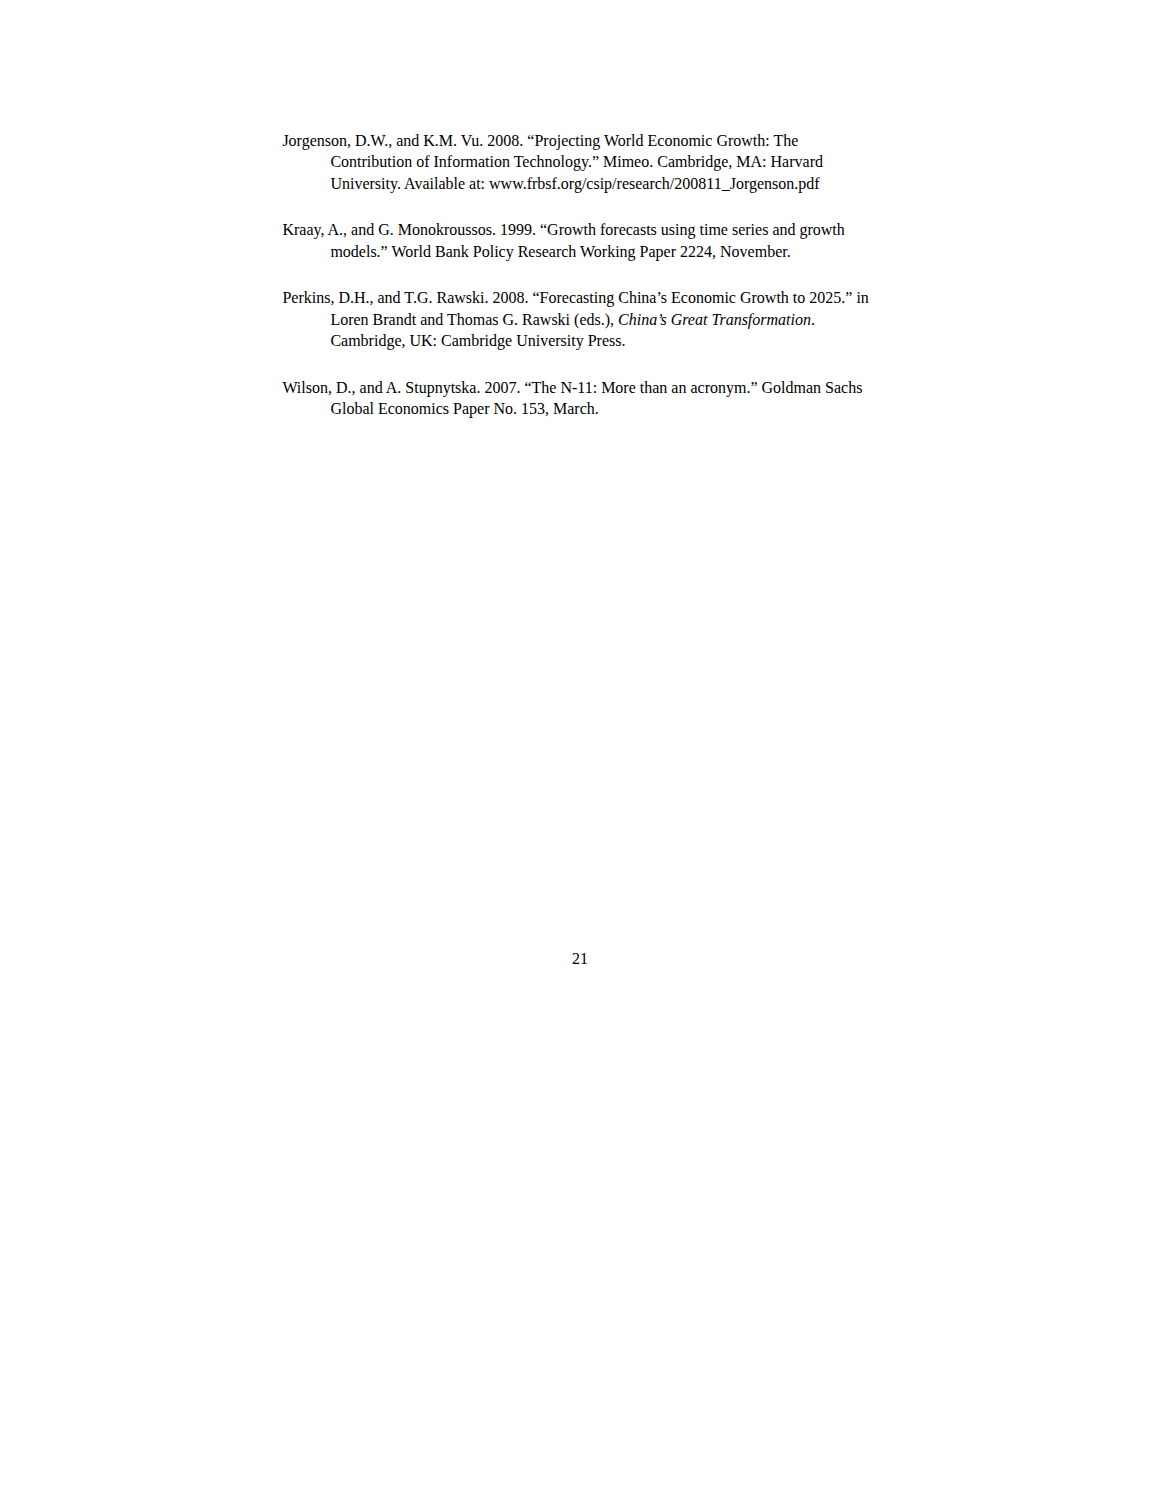Jorgenson, D.W., and K.M. Vu. 2008. “Projecting World Economic Growth: The Contribution of Information Technology.” Mimeo. Cambridge, MA: Harvard University. Available at: www.frbsf.org/csip/research/200811_Jorgenson.pdf
Kraay, A., and G. Monokroussos. 1999. “Growth forecasts using time series and growth models.” World Bank Policy Research Working Paper 2224, November.
Perkins, D.H., and T.G. Rawski. 2008. “Forecasting China’s Economic Growth to 2025.” in Loren Brandt and Thomas G. Rawski (eds.), China’s Great Transformation. Cambridge, UK: Cambridge University Press.
Wilson, D., and A. Stupnytska. 2007. “The N-11: More than an acronym.” Goldman Sachs Global Economics Paper No. 153, March.
21